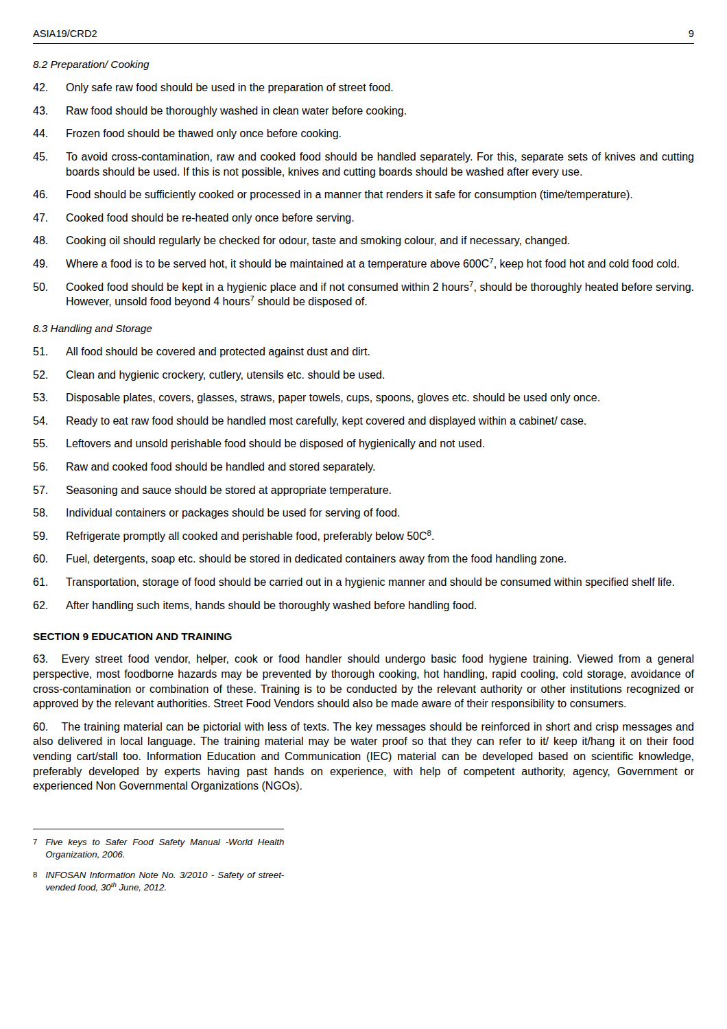ASIA19/CRD2 9
8.2 Preparation/ Cooking
42. Only safe raw food should be used in the preparation of street food.
43. Raw food should be thoroughly washed in clean water before cooking.
44. Frozen food should be thawed only once before cooking.
45. To avoid cross-contamination, raw and cooked food should be handled separately. For this, separate sets of knives and cutting boards should be used. If this is not possible, knives and cutting boards should be washed after every use.
46. Food should be sufficiently cooked or processed in a manner that renders it safe for consumption (time/temperature).
47. Cooked food should be re-heated only once before serving.
48. Cooking oil should regularly be checked for odour, taste and smoking colour, and if necessary, changed.
49. Where a food is to be served hot, it should be maintained at a temperature above 600C7, keep hot food hot and cold food cold.
50. Cooked food should be kept in a hygienic place and if not consumed within 2 hours7, should be thoroughly heated before serving. However, unsold food beyond 4 hours7 should be disposed of.
8.3 Handling and Storage
51. All food should be covered and protected against dust and dirt.
52. Clean and hygienic crockery, cutlery, utensils etc. should be used.
53. Disposable plates, covers, glasses, straws, paper towels, cups, spoons, gloves etc. should be used only once.
54. Ready to eat raw food should be handled most carefully, kept covered and displayed within a cabinet/ case.
55. Leftovers and unsold perishable food should be disposed of hygienically and not used.
56. Raw and cooked food should be handled and stored separately.
57. Seasoning and sauce should be stored at appropriate temperature.
58. Individual containers or packages should be used for serving of food.
59. Refrigerate promptly all cooked and perishable food, preferably below 50C8.
60. Fuel, detergents, soap etc. should be stored in dedicated containers away from the food handling zone.
61. Transportation, storage of food should be carried out in a hygienic manner and should be consumed within specified shelf life.
62. After handling such items, hands should be thoroughly washed before handling food.
Section 9 Education and Training
63. Every street food vendor, helper, cook or food handler should undergo basic food hygiene training. Viewed from a general perspective, most foodborne hazards may be prevented by thorough cooking, hot handling, rapid cooling, cold storage, avoidance of cross-contamination or combination of these. Training is to be conducted by the relevant authority or other institutions recognized or approved by the relevant authorities. Street Food Vendors should also be made aware of their responsibility to consumers.
60. The training material can be pictorial with less of texts. The key messages should be reinforced in short and crisp messages and also delivered in local language. The training material may be water proof so that they can refer to it/ keep it/hang it on their food vending cart/stall too. Information Education and Communication (IEC) material can be developed based on scientific knowledge, preferably developed by experts having past hands on experience, with help of competent authority, agency, Government or experienced Non Governmental Organizations (NGOs).
7 Five keys to Safer Food Safety Manual -World Health Organization, 2006.
8 INFOSAN Information Note No. 3/2010 - Safety of street-vended food, 30th June, 2012.